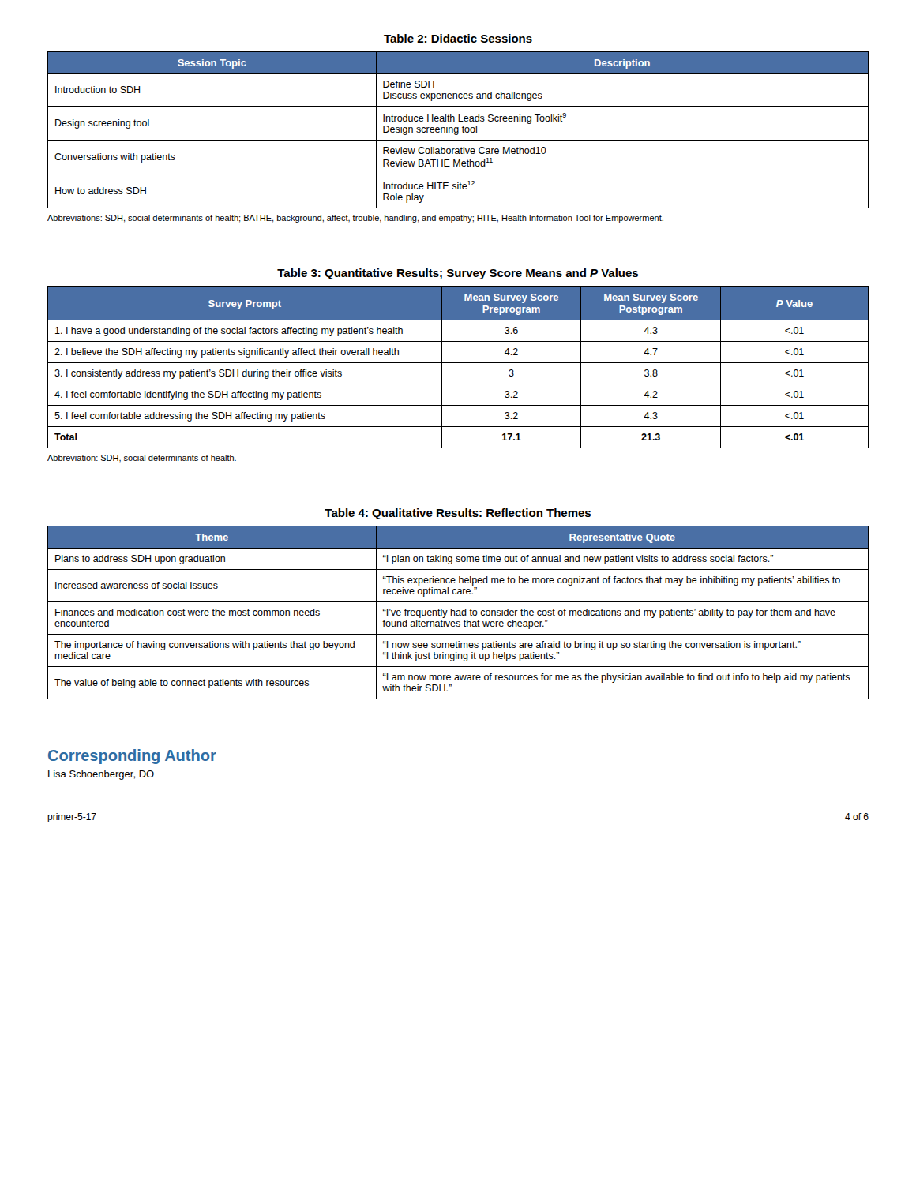Table 2: Didactic Sessions
| Session Topic | Description |
| --- | --- |
| Introduction to SDH | Define SDH Discuss experiences and challenges |
| Design screening tool | Introduce Health Leads Screening Toolkit 9 Design screening tool |
| Conversations with patients | Review Collaborative Care Method10 Review BATHE Method 11 |
| How to address SDH | Introduce HITE site 12 Role play |
Abbreviations: SDH, social determinants of health; BATHE, background, affect, trouble, handling, and empathy; HITE, Health Information Tool for Empowerment.
Table 3: Quantitative Results; Survey Score Means and P Values
| Survey Prompt | Mean Survey Score Preprogram | Mean Survey Score Postprogram | P Value |
| --- | --- | --- | --- |
| 1. I have a good understanding of the social factors affecting my patient’s health | 3.6 | 4.3 | <.01 |
| 2. I believe the SDH affecting my patients significantly affect their overall health | 4.2 | 4.7 | <.01 |
| 3. I consistently address my patient’s SDH during their office visits | 3 | 3.8 | <.01 |
| 4. I feel comfortable identifying the SDH affecting my patients | 3.2 | 4.2 | <.01 |
| 5. I feel comfortable addressing the SDH affecting my patients | 3.2 | 4.3 | <.01 |
| Total | 17.1 | 21.3 | <.01 |
Abbreviation: SDH, social determinants of health.
Table 4: Qualitative Results: Reflection Themes
| Theme | Representative Quote |
| --- | --- |
| Plans to address SDH upon graduation | “I plan on taking some time out of annual and new patient visits to address social factors.” |
| Increased awareness of social issues | “This experience helped me to be more cognizant of factors that may be inhibiting my patients’ abilities to receive optimal care.” |
| Finances and medication cost were the most common needs encountered | “I’ve frequently had to consider the cost of medications and my patients’ ability to pay for them and have found alternatives that were cheaper.” |
| The importance of having conversations with patients that go beyond medical care | “I now see sometimes patients are afraid to bring it up so starting the conversation is important.” “I think just bringing it up helps patients.” |
| The value of being able to connect patients with resources | “I am now more aware of resources for me as the physician available to find out info to help aid my patients with their SDH.” |
Corresponding Author
Lisa Schoenberger, DO
primer-5-17 4 of 6